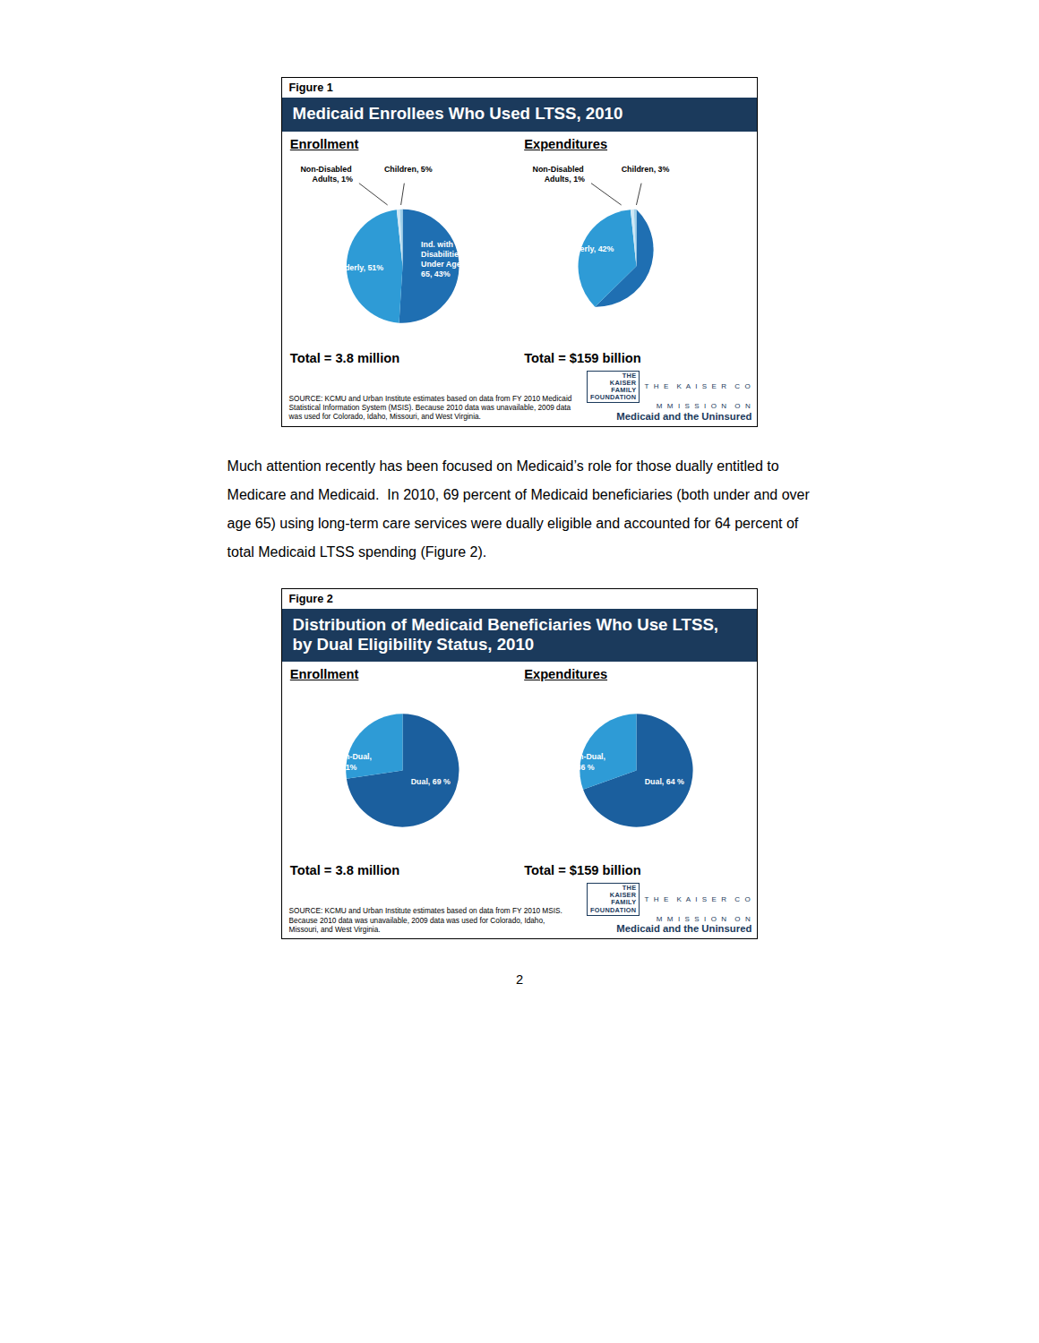Figure 1
Medicaid Enrollees Who Used LTSS, 2010
Enrollment
Expenditures
Non-Disabled Adults, 1% Children, 5% Elderly, 51% Ind. with Disabilities Under Age 65, 43%
Non-Disabled Adults, 1% Children, 3% Elderly, 42% Ind. with Disabilities Under Age 65, 54%
Total = 3.8 million
Total = $159 billion
SOURCE: KCMU and Urban Institute estimates based on data from FY 2010 Medicaid Statistical Information System (MSIS). Because 2010 data was unavailable, 2009 data was used for Colorado, Idaho, Missouri, and West Virginia.
THE
KAISER
FAMILY
FOUNDATION T H E K A I S E R C O M M I S S I O N O N
Medicaid and the Uninsured
Much attention recently has been focused on Medicaid’s role for those dually entitled to Medicare and Medicaid. In 2010, 69 percent of Medicaid beneficiaries (both under and over age 65) using long-term care services were dually eligible and accounted for 64 percent of total Medicaid LTSS spending (Figure 2).
Figure 2
Distribution of Medicaid Beneficiaries Who Use LTSS,
by Dual Eligibility Status, 2010
Enrollment
Expenditures
Non-Dual, 31% Dual, 69 %
Non-Dual, 36 % Dual, 64 %
Total = 3.8 million
Total = $159 billion
SOURCE: KCMU and Urban Institute estimates based on data from FY 2010 MSIS. Because 2010 data was unavailable, 2009 data was used for Colorado, Idaho, Missouri, and West Virginia.
THE
KAISER
FAMILY
FOUNDATION T H E K A I S E R C O M M I S S I O N O N
Medicaid and the Uninsured
2